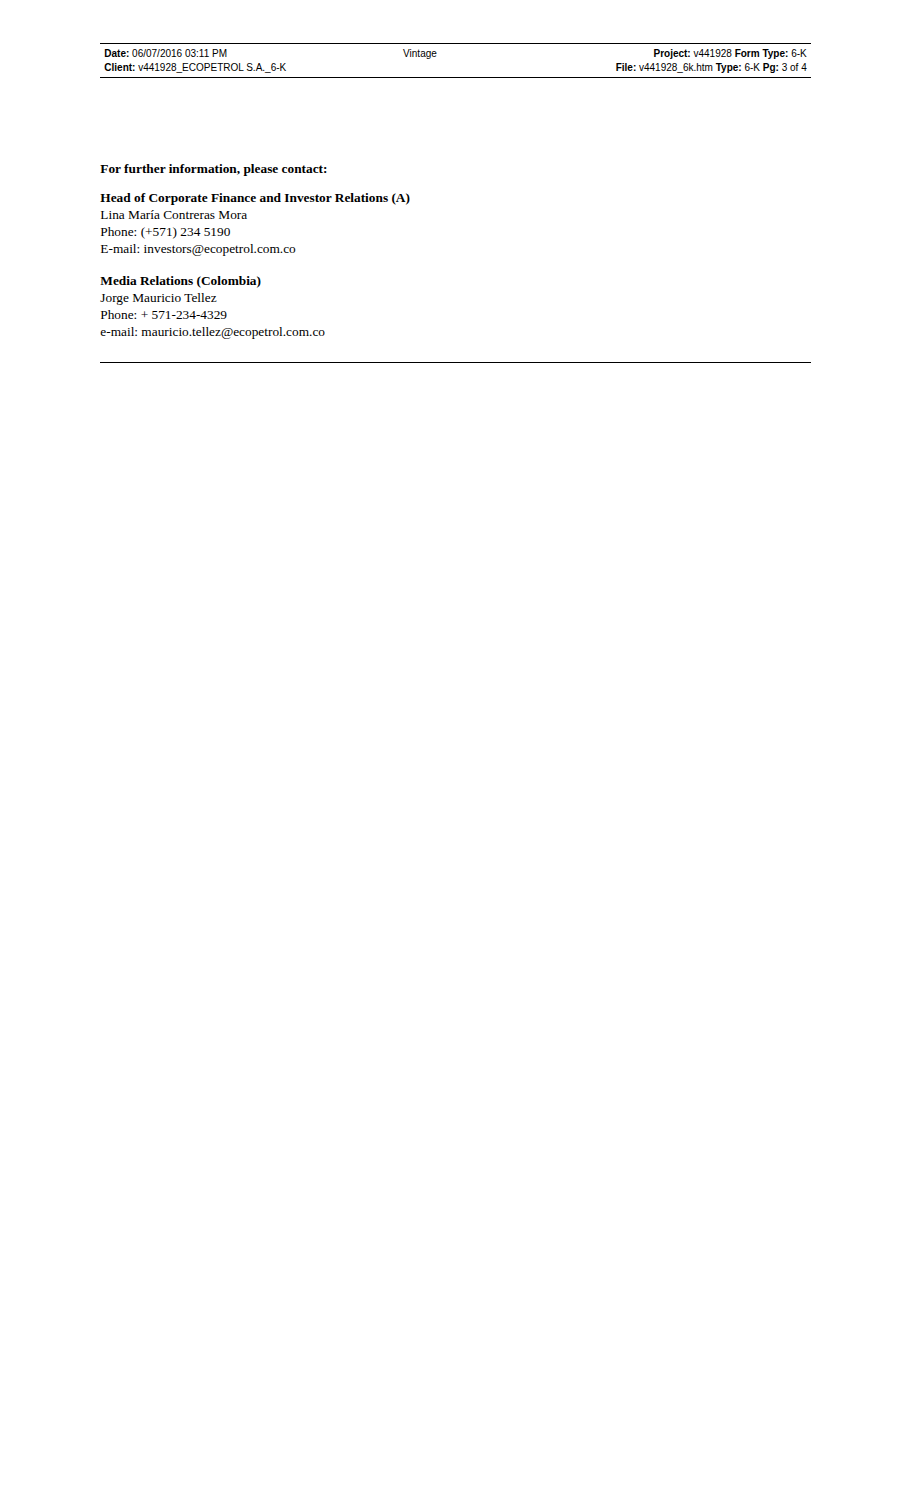| Date: 06/07/2016 03:11 PM Client: v441928_ECOPETROL S.A._6-K | Vintage | Project: v441928 Form Type: 6-K File: v441928_6k.htm Type: 6-K Pg: 3 of 4 |
For further information, please contact:
Head of Corporate Finance and Investor Relations (A)
Lina María Contreras Mora
Phone: (+571) 234 5190
E-mail: investors@ecopetrol.com.co
Media Relations (Colombia)
Jorge Mauricio Tellez
Phone: + 571-234-4329
e-mail: mauricio.tellez@ecopetrol.com.co